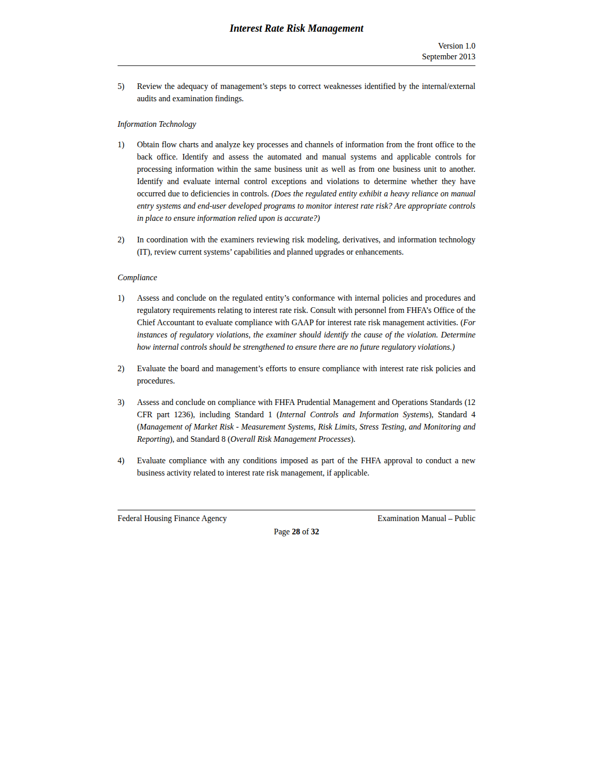Interest Rate Risk Management
Version 1.0
September 2013
Review the adequacy of management’s steps to correct weaknesses identified by the internal/external audits and examination findings.
Information Technology
Obtain flow charts and analyze key processes and channels of information from the front office to the back office. Identify and assess the automated and manual systems and applicable controls for processing information within the same business unit as well as from one business unit to another. Identify and evaluate internal control exceptions and violations to determine whether they have occurred due to deficiencies in controls. (Does the regulated entity exhibit a heavy reliance on manual entry systems and end-user developed programs to monitor interest rate risk? Are appropriate controls in place to ensure information relied upon is accurate?)
In coordination with the examiners reviewing risk modeling, derivatives, and information technology (IT), review current systems’ capabilities and planned upgrades or enhancements.
Compliance
Assess and conclude on the regulated entity’s conformance with internal policies and procedures and regulatory requirements relating to interest rate risk. Consult with personnel from FHFA’s Office of the Chief Accountant to evaluate compliance with GAAP for interest rate risk management activities. (For instances of regulatory violations, the examiner should identify the cause of the violation. Determine how internal controls should be strengthened to ensure there are no future regulatory violations.)
Evaluate the board and management’s efforts to ensure compliance with interest rate risk policies and procedures.
Assess and conclude on compliance with FHFA Prudential Management and Operations Standards (12 CFR part 1236), including Standard 1 (Internal Controls and Information Systems), Standard 4 (Management of Market Risk - Measurement Systems, Risk Limits, Stress Testing, and Monitoring and Reporting), and Standard 8 (Overall Risk Management Processes).
Evaluate compliance with any conditions imposed as part of the FHFA approval to conduct a new business activity related to interest rate risk management, if applicable.
Federal Housing Finance Agency Examination Manual – Public
Page 28 of 32